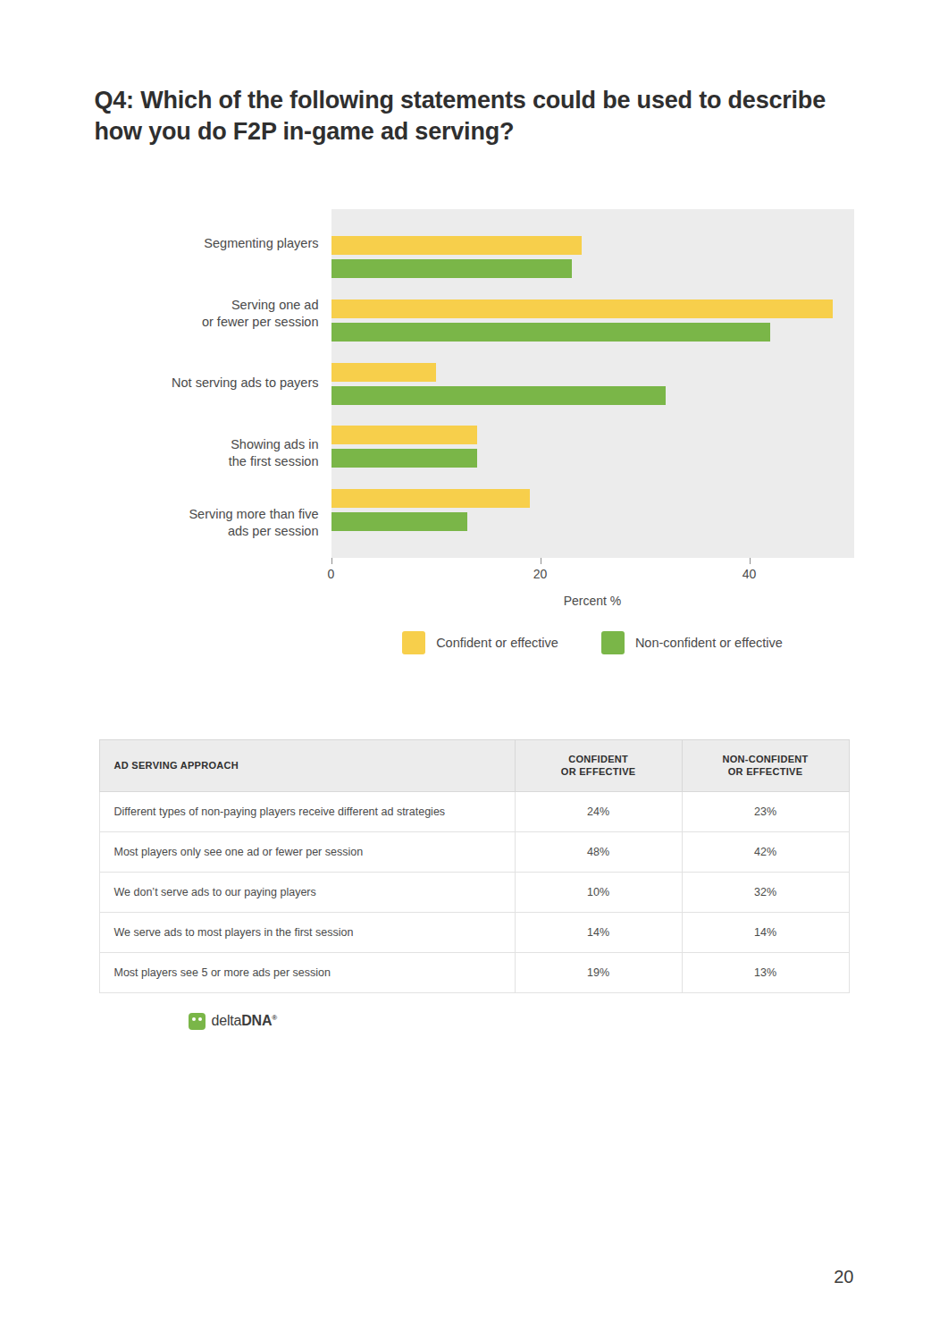Q4: Which of the following statements could be used to describe how you do F2P in-game ad serving?
Segmenting players
Serving one ad
or fewer per session
Not serving ads to payers
Showing ads in
the first session
Serving more than five
ads per session
0
20
40
Percent %
Confident or effective
Non-confident or effective
| Ad serving approach | Confident or effective | Non-confident or effective |
| --- | --- | --- |
| Different types of non-paying players receive different ad strategies | 24% | 23% |
| Most players only see one ad or fewer per session | 48% | 42% |
| We don’t serve ads to our paying players | 10% | 32% |
| We serve ads to most players in the first session | 14% | 14% |
| Most players see 5 or more ads per session | 19% | 13% |
delta DNA®
20